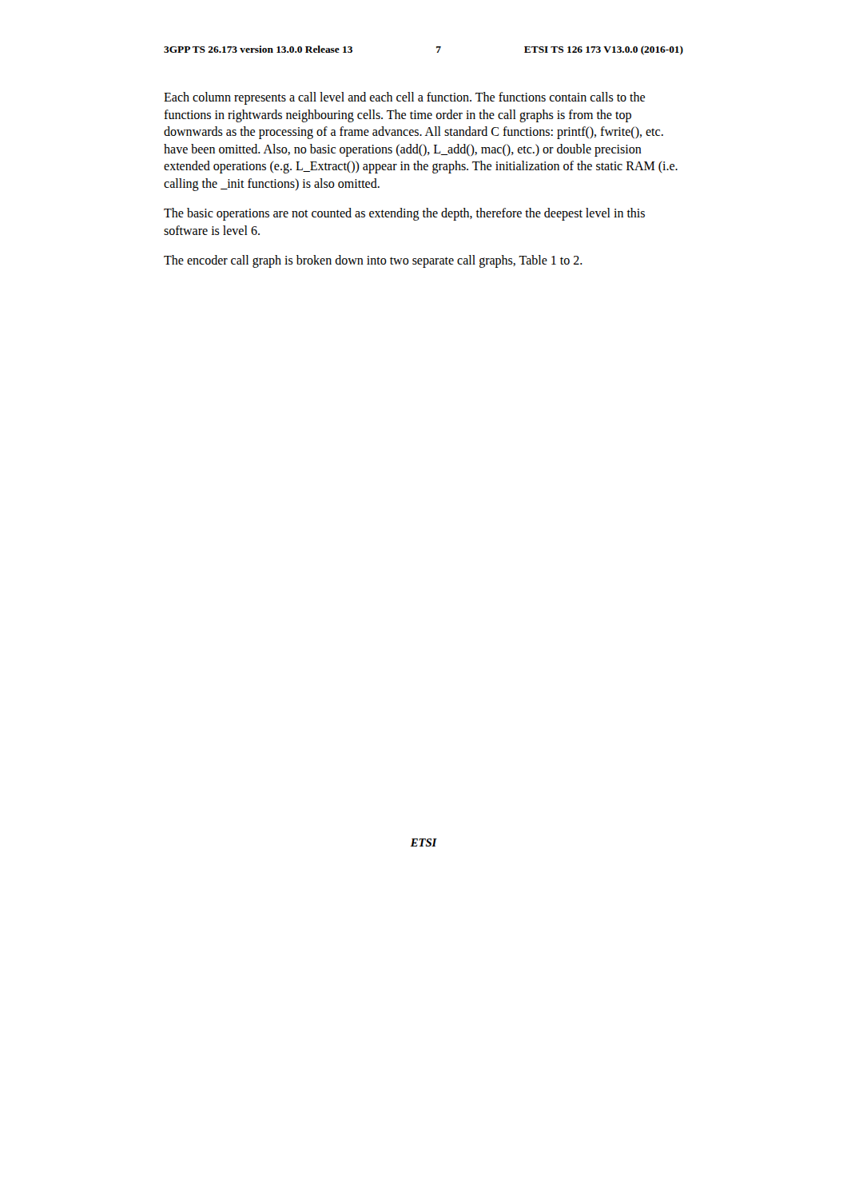3GPP TS 26.173 version 13.0.0 Release 13
7
ETSI TS 126 173 V13.0.0 (2016-01)
Each column represents a call level and each cell a function. The functions contain calls to the functions in rightwards neighbouring cells. The time order in the call graphs is from the top downwards as the processing of a frame advances. All standard C functions: printf(), fwrite(), etc. have been omitted. Also, no basic operations (add(), L_add(), mac(), etc.) or double precision extended operations (e.g. L_Extract()) appear in the graphs. The initialization of the static RAM (i.e. calling the _init functions) is also omitted.
The basic operations are not counted as extending the depth, therefore the deepest level in this software is level 6.
The encoder call graph is broken down into two separate call graphs, Table 1 to 2.
ETSI